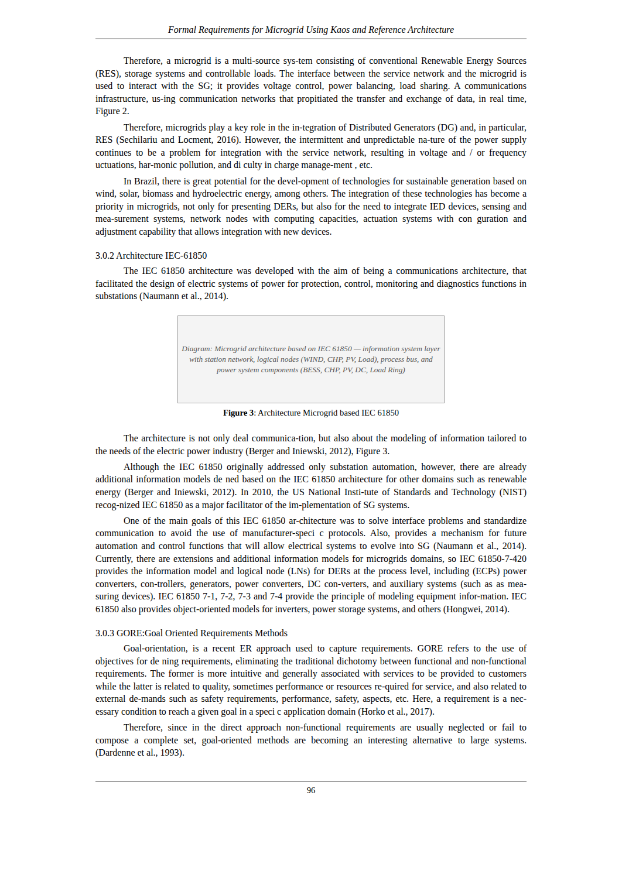Formal Requirements for Microgrid Using Kaos and Reference Architecture
Therefore, a microgrid is a multi-source sys-tem consisting of conventional Renewable Energy Sources (RES), storage systems and controllable loads. The interface between the service network and the microgrid is used to interact with the SG; it provides voltage control, power balancing, load sharing. A communications infrastructure, us-ing communication networks that propitiated the transfer and exchange of data, in real time, Figure 2.
Therefore, microgrids play a key role in the in-tegration of Distributed Generators (DG) and, in particular, RES (Sechilariu and Locment, 2016). However, the intermittent and unpredictable na-ture of the power supply continues to be a problem for integration with the service network, resulting in voltage and / or frequency uctuations, har-monic pollution, and di culty in charge manage-ment , etc.
In Brazil, there is great potential for the devel-opment of technologies for sustainable generation based on wind, solar, biomass and hydroelectric energy, among others. The integration of these technologies has become a priority in microgrids, not only for presenting DERs, but also for the need to integrate IED devices, sensing and mea-surement systems, network nodes with computing capacities, actuation systems with con guration and adjustment capability that allows integration with new devices.
3.0.2 Architecture IEC-61850
The IEC 61850 architecture was developed with the aim of being a communications architecture, that facilitated the design of electric systems of power for protection, control, monitoring and diagnostics functions in substations (Naumann et al., 2014).
Diagram: Microgrid architecture based on IEC 61850 — information system layer with station network, logical nodes (WIND, CHP, PV, Load), process bus, and power system components (BESS, CHP, PV, DC, Load Ring)
Figure 3: Architecture Microgrid based IEC 61850
The architecture is not only deal communica-tion, but also about the modeling of information tailored to the needs of the electric power industry (Berger and Iniewski, 2012), Figure 3.
Although the IEC 61850 originally addressed only substation automation, however, there are already additional information models de ned based on the IEC 61850 architecture for other domains such as renewable energy (Berger and Iniewski, 2012). In 2010, the US National Insti-tute of Standards and Technology (NIST) recog-nized IEC 61850 as a major facilitator of the im-plementation of SG systems.
One of the main goals of this IEC 61850 ar-chitecture was to solve interface problems and standardize communication to avoid the use of manufacturer-speci c protocols. Also, provides a mechanism for future automation and control functions that will allow electrical systems to evolve into SG (Naumann et al., 2014). Currently, there are extensions and additional information models for microgrids domains, so IEC 61850-7-420 provides the information model and logical node (LNs) for DERs at the process level, including (ECPs) power converters, con-trollers, generators, power converters, DC con-verters, and auxiliary systems (such as as mea-suring devices). IEC 61850 7-1, 7-2, 7-3 and 7-4 provide the principle of modeling equipment infor-mation. IEC 61850 also provides object-oriented models for inverters, power storage systems, and others (Hongwei, 2014).
3.0.3 GORE:Goal Oriented Requirements Methods
Goal-orientation, is a recent ER approach used to capture requirements. GORE refers to the use of objectives for de ning requirements, eliminating the traditional dichotomy between functional and non-functional requirements. The former is more intuitive and generally associated with services to be provided to customers while the latter is related to quality, sometimes performance or resources re-quired for service, and also related to external de-mands such as safety requirements, performance, safety, aspects, etc. Here, a requirement is a nec-essary condition to reach a given goal in a speci c application domain (Horko et al., 2017).
Therefore, since in the direct approach non-functional requirements are usually neglected or fail to compose a complete set, goal-oriented methods are becoming an interesting alternative to large systems. (Dardenne et al., 1993).
96